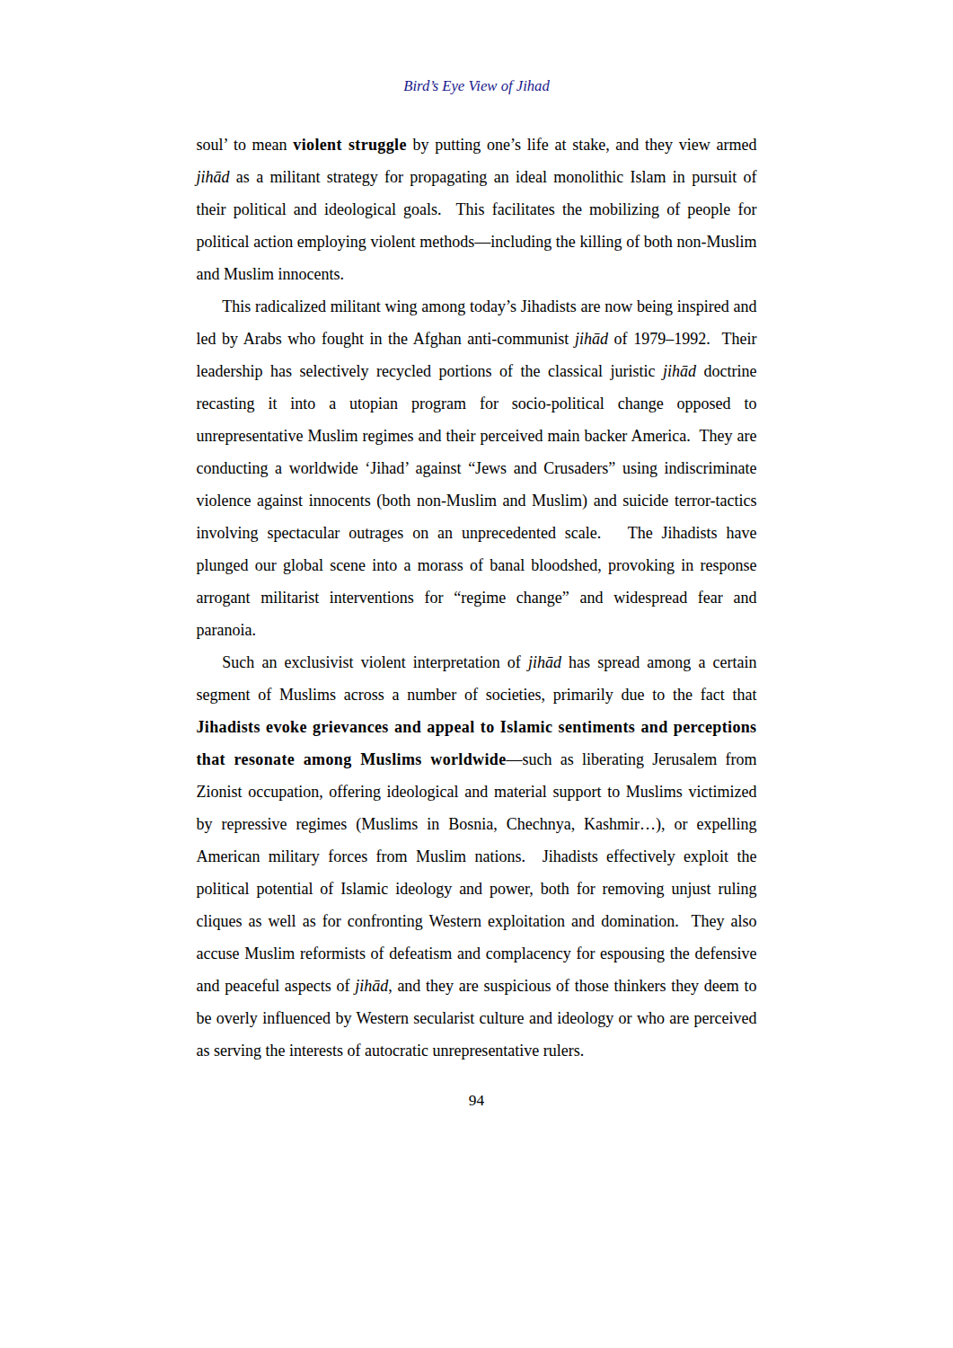Bird’s Eye View of Jihad
soul’ to mean violent struggle by putting one’s life at stake, and they view armed jihād as a militant strategy for propagating an ideal monolithic Islam in pursuit of their political and ideological goals. This facilitates the mobilizing of people for political action employing violent methods—including the killing of both non-Muslim and Muslim innocents.
This radicalized militant wing among today’s Jihadists are now being inspired and led by Arabs who fought in the Afghan anti-communist jihād of 1979–1992. Their leadership has selectively recycled portions of the classical juristic jihād doctrine recasting it into a utopian program for socio-political change opposed to unrepresentative Muslim regimes and their perceived main backer America. They are conducting a worldwide ‘Jihad’ against “Jews and Crusaders” using indiscriminate violence against innocents (both non-Muslim and Muslim) and suicide terror-tactics involving spectacular outrages on an unprecedented scale. The Jihadists have plunged our global scene into a morass of banal bloodshed, provoking in response arrogant militarist interventions for “regime change” and widespread fear and paranoia.
Such an exclusivist violent interpretation of jihād has spread among a certain segment of Muslims across a number of societies, primarily due to the fact that Jihadists evoke grievances and appeal to Islamic sentiments and perceptions that resonate among Muslims worldwide—such as liberating Jerusalem from Zionist occupation, offering ideological and material support to Muslims victimized by repressive regimes (Muslims in Bosnia, Chechnya, Kashmir…), or expelling American military forces from Muslim nations. Jihadists effectively exploit the political potential of Islamic ideology and power, both for removing unjust ruling cliques as well as for confronting Western exploitation and domination. They also accuse Muslim reformists of defeatism and complacency for espousing the defensive and peaceful aspects of jihād, and they are suspicious of those thinkers they deem to be overly influenced by Western secularist culture and ideology or who are perceived as serving the interests of autocratic unrepresentative rulers.
94